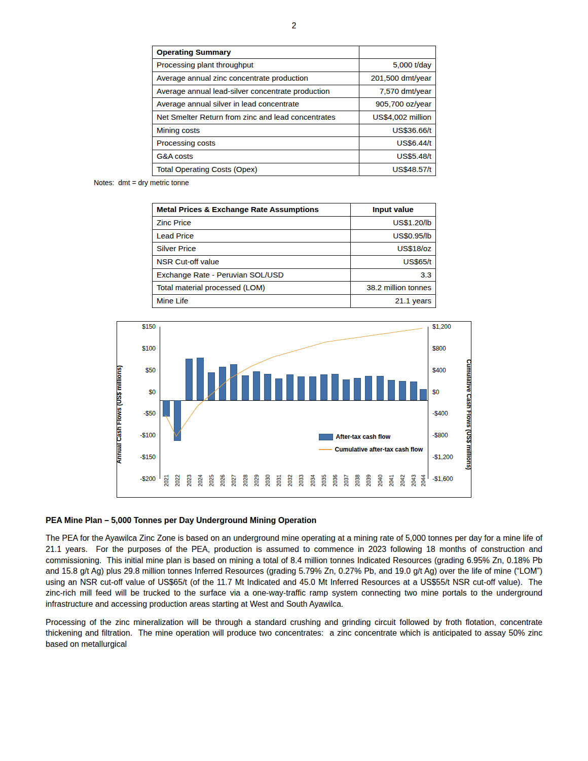2
| Operating Summary | |
| --- | --- |
| Processing plant throughput | 5,000 t/day |
| Average annual zinc concentrate production | 201,500 dmt/year |
| Average annual lead-silver concentrate production | 7,570 dmt/year |
| Average annual silver in lead concentrate | 905,700 oz/year |
| Net Smelter Return from zinc and lead concentrates | US$4,002 million |
| Mining costs | US$36.66/t |
| Processing costs | US$6.44/t |
| G&A costs | US$5.48/t |
| Total Operating Costs (Opex) | US$48.57/t |
Notes: dmt = dry metric tonne
| Metal Prices & Exchange Rate Assumptions | Input value |
| --- | --- |
| Zinc Price | US$1.20/lb |
| Lead Price | US$0.95/lb |
| Silver Price | US$18/oz |
| NSR Cut-off value | US$65/t |
| Exchange Rate - Peruvian SOL/USD | 3.3 |
| Total material processed (LOM) | 38.2 million tonnes |
| Mine Life | 21.1 years |
Annual Cash Flows (US$ millions)
Cumulative Cash Flows (US$ millions)
$150 $100 $50 $0 -$50 -$100 -$150 -$200
$1,200 $800 $400 $0 -$400 -$800 -$1,200 -$1,600
2021
2022
2023
2024
2025
2026
2027
2028
2029
2030
2031
2032
2033
2034
2035
2036
2037
2038
2039
2040
2041
2042
2043
2044
After-tax cash flow
Cumulative after-tax cash flow
PEA Mine Plan – 5,000 Tonnes per Day Underground Mining Operation
The PEA for the Ayawilca Zinc Zone is based on an underground mine operating at a mining rate of 5,000 tonnes per day for a mine life of 21.1 years. For the purposes of the PEA, production is assumed to commence in 2023 following 18 months of construction and commissioning. This initial mine plan is based on mining a total of 8.4 million tonnes Indicated Resources (grading 6.95% Zn, 0.18% Pb and 15.8 g/t Ag) plus 29.8 million tonnes Inferred Resources (grading 5.79% Zn, 0.27% Pb, and 19.0 g/t Ag) over the life of mine (“LOM”) using an NSR cut-off value of US$65/t (of the 11.7 Mt Indicated and 45.0 Mt Inferred Resources at a US$55/t NSR cut-off value). The zinc-rich mill feed will be trucked to the surface via a one-way-traffic ramp system connecting two mine portals to the underground infrastructure and accessing production areas starting at West and South Ayawilca.
Processing of the zinc mineralization will be through a standard crushing and grinding circuit followed by froth flotation, concentrate thickening and filtration. The mine operation will produce two concentrates: a zinc concentrate which is anticipated to assay 50% zinc based on metallurgical